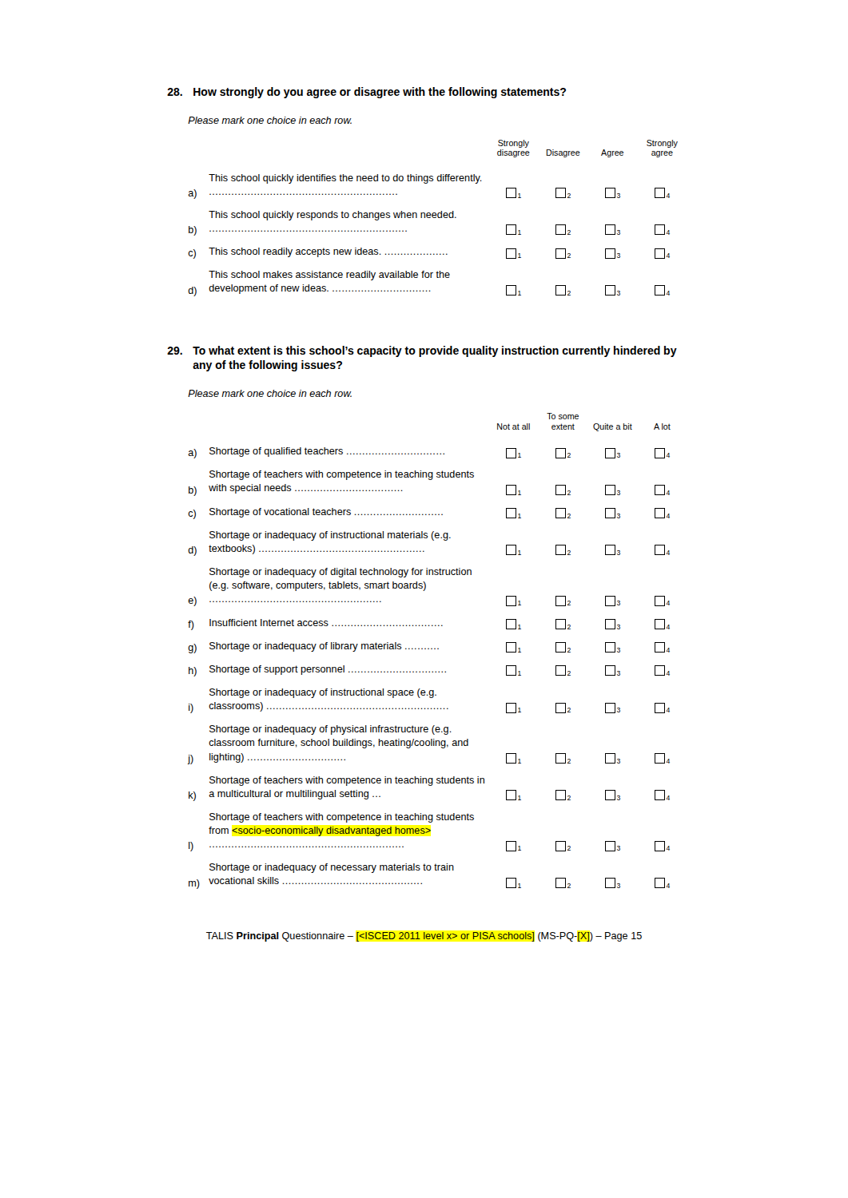28. How strongly do you agree or disagree with the following statements?
Please mark one choice in each row.
| | | Strongly disagree | Disagree | Agree | Strongly agree |
| --- | --- | --- | --- | --- | --- |
| a) | This school quickly identifies the need to do things differently. ........................................................... | 1 | 2 | 3 | 4 |
| b) | This school quickly responds to changes when needed. .............................................................. | 1 | 2 | 3 | 4 |
| c) | This school readily accepts new ideas. .................... | 1 | 2 | 3 | 4 |
| d) | This school makes assistance readily available for the development of new ideas. ............................... | 1 | 2 | 3 | 4 |
29. To what extent is this school’s capacity to provide quality instruction currently hindered by any of the following issues?
Please mark one choice in each row.
| | | Not at all | To some extent | Quite a bit | A lot |
| --- | --- | --- | --- | --- | --- |
| a) | Shortage of qualified teachers ............................... | 1 | 2 | 3 | 4 |
| b) | Shortage of teachers with competence in teaching students with special needs .................................. | 1 | 2 | 3 | 4 |
| c) | Shortage of vocational teachers ............................ | 1 | 2 | 3 | 4 |
| d) | Shortage or inadequacy of instructional materials (e.g. textbooks) .................................................... | 1 | 2 | 3 | 4 |
| e) | Shortage or inadequacy of digital technology for instruction (e.g. software, computers, tablets, smart boards) ...................................................... | 1 | 2 | 3 | 4 |
| f) | Insufficient Internet access ................................... | 1 | 2 | 3 | 4 |
| g) | Shortage or inadequacy of library materials ........... | 1 | 2 | 3 | 4 |
| h) | Shortage of support personnel ............................... | 1 | 2 | 3 | 4 |
| i) | Shortage or inadequacy of instructional space (e.g. classrooms) ......................................................... | 1 | 2 | 3 | 4 |
| j) | Shortage or inadequacy of physical infrastructure (e.g. classroom furniture, school buildings, heating/cooling, and lighting) ............................... | 1 | 2 | 3 | 4 |
| k) | Shortage of teachers with competence in teaching students in a multicultural or multilingual setting ... | 1 | 2 | 3 | 4 |
| l) | Shortage of teachers with competence in teaching students from <socio-economically disadvantaged homes> ............................................................. | 1 | 2 | 3 | 4 |
| m) | Shortage or inadequacy of necessary materials to train vocational skills ............................................ | 1 | 2 | 3 | 4 |
TALIS Principal Questionnaire – [<ISCED 2011 level x> or PISA schools] (MS-PQ-[X]) – Page 15